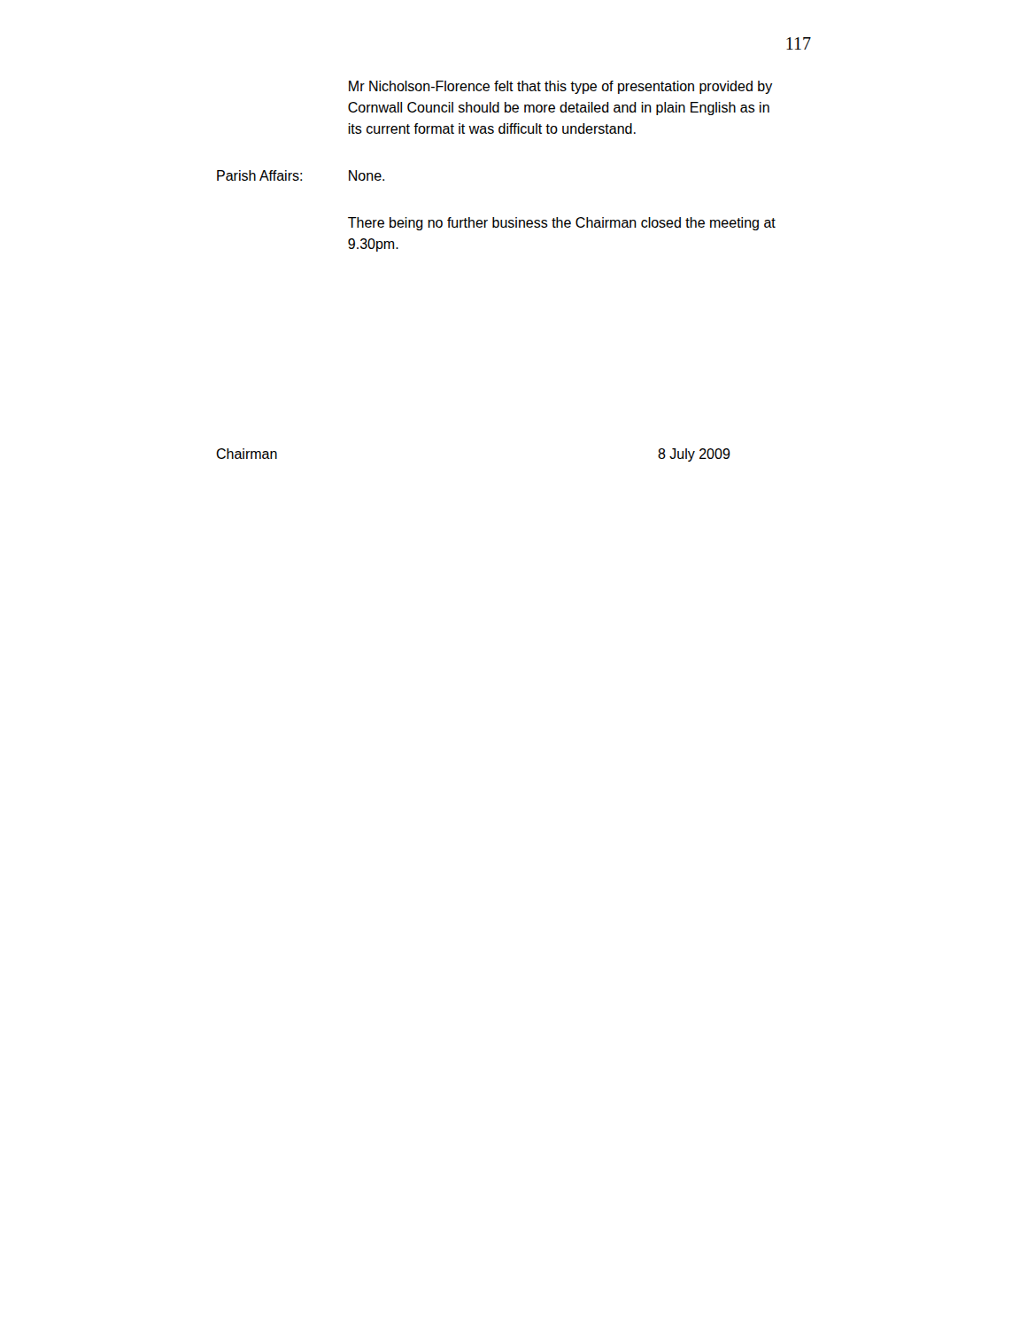117
Mr Nicholson-Florence felt that this type of presentation provided by Cornwall Council should be more detailed and in plain English as in its current format it was difficult to understand.
Parish Affairs:
None.
There being no further business the Chairman closed the meeting at 9.30pm.
Chairman
8 July 2009